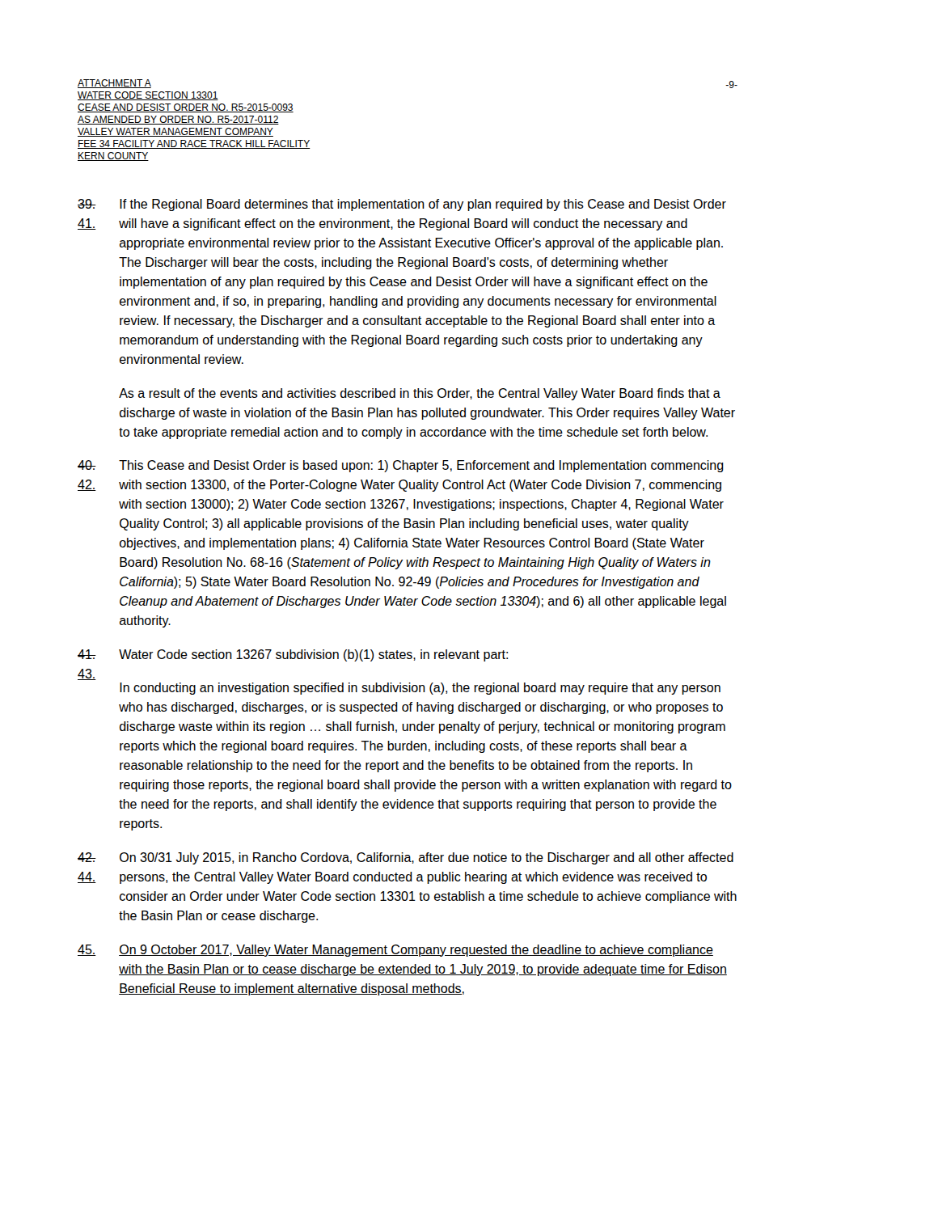-9-
ATTACHMENT A
WATER CODE SECTION 13301
CEASE AND DESIST ORDER NO. R5-2015-0093
AS AMENDED BY ORDER NO. R5-2017-0112
VALLEY WATER MANAGEMENT COMPANY
FEE 34 FACILITY AND RACE TRACK HILL FACILITY
KERN COUNTY
39. 41. If the Regional Board determines that implementation of any plan required by this Cease and Desist Order will have a significant effect on the environment, the Regional Board will conduct the necessary and appropriate environmental review prior to the Assistant Executive Officer's approval of the applicable plan. The Discharger will bear the costs, including the Regional Board's costs, of determining whether implementation of any plan required by this Cease and Desist Order will have a significant effect on the environment and, if so, in preparing, handling and providing any documents necessary for environmental review. If necessary, the Discharger and a consultant acceptable to the Regional Board shall enter into a memorandum of understanding with the Regional Board regarding such costs prior to undertaking any environmental review.
As a result of the events and activities described in this Order, the Central Valley Water Board finds that a discharge of waste in violation of the Basin Plan has polluted groundwater. This Order requires Valley Water to take appropriate remedial action and to comply in accordance with the time schedule set forth below.
40. 42. This Cease and Desist Order is based upon: 1) Chapter 5, Enforcement and Implementation commencing with section 13300, of the Porter-Cologne Water Quality Control Act (Water Code Division 7, commencing with section 13000); 2) Water Code section 13267, Investigations; inspections, Chapter 4, Regional Water Quality Control; 3) all applicable provisions of the Basin Plan including beneficial uses, water quality objectives, and implementation plans; 4) California State Water Resources Control Board (State Water Board) Resolution No. 68-16 (Statement of Policy with Respect to Maintaining High Quality of Waters in California); 5) State Water Board Resolution No. 92-49 (Policies and Procedures for Investigation and Cleanup and Abatement of Discharges Under Water Code section 13304); and 6) all other applicable legal authority.
41. 43. Water Code section 13267 subdivision (b)(1) states, in relevant part:
In conducting an investigation specified in subdivision (a), the regional board may require that any person who has discharged, discharges, or is suspected of having discharged or discharging, or who proposes to discharge waste within its region … shall furnish, under penalty of perjury, technical or monitoring program reports which the regional board requires. The burden, including costs, of these reports shall bear a reasonable relationship to the need for the report and the benefits to be obtained from the reports. In requiring those reports, the regional board shall provide the person with a written explanation with regard to the need for the reports, and shall identify the evidence that supports requiring that person to provide the reports.
42. 44. On 30/31 July 2015, in Rancho Cordova, California, after due notice to the Discharger and all other affected persons, the Central Valley Water Board conducted a public hearing at which evidence was received to consider an Order under Water Code section 13301 to establish a time schedule to achieve compliance with the Basin Plan or cease discharge.
45. On 9 October 2017, Valley Water Management Company requested the deadline to achieve compliance with the Basin Plan or to cease discharge be extended to 1 July 2019, to provide adequate time for Edison Beneficial Reuse to implement alternative disposal methods,